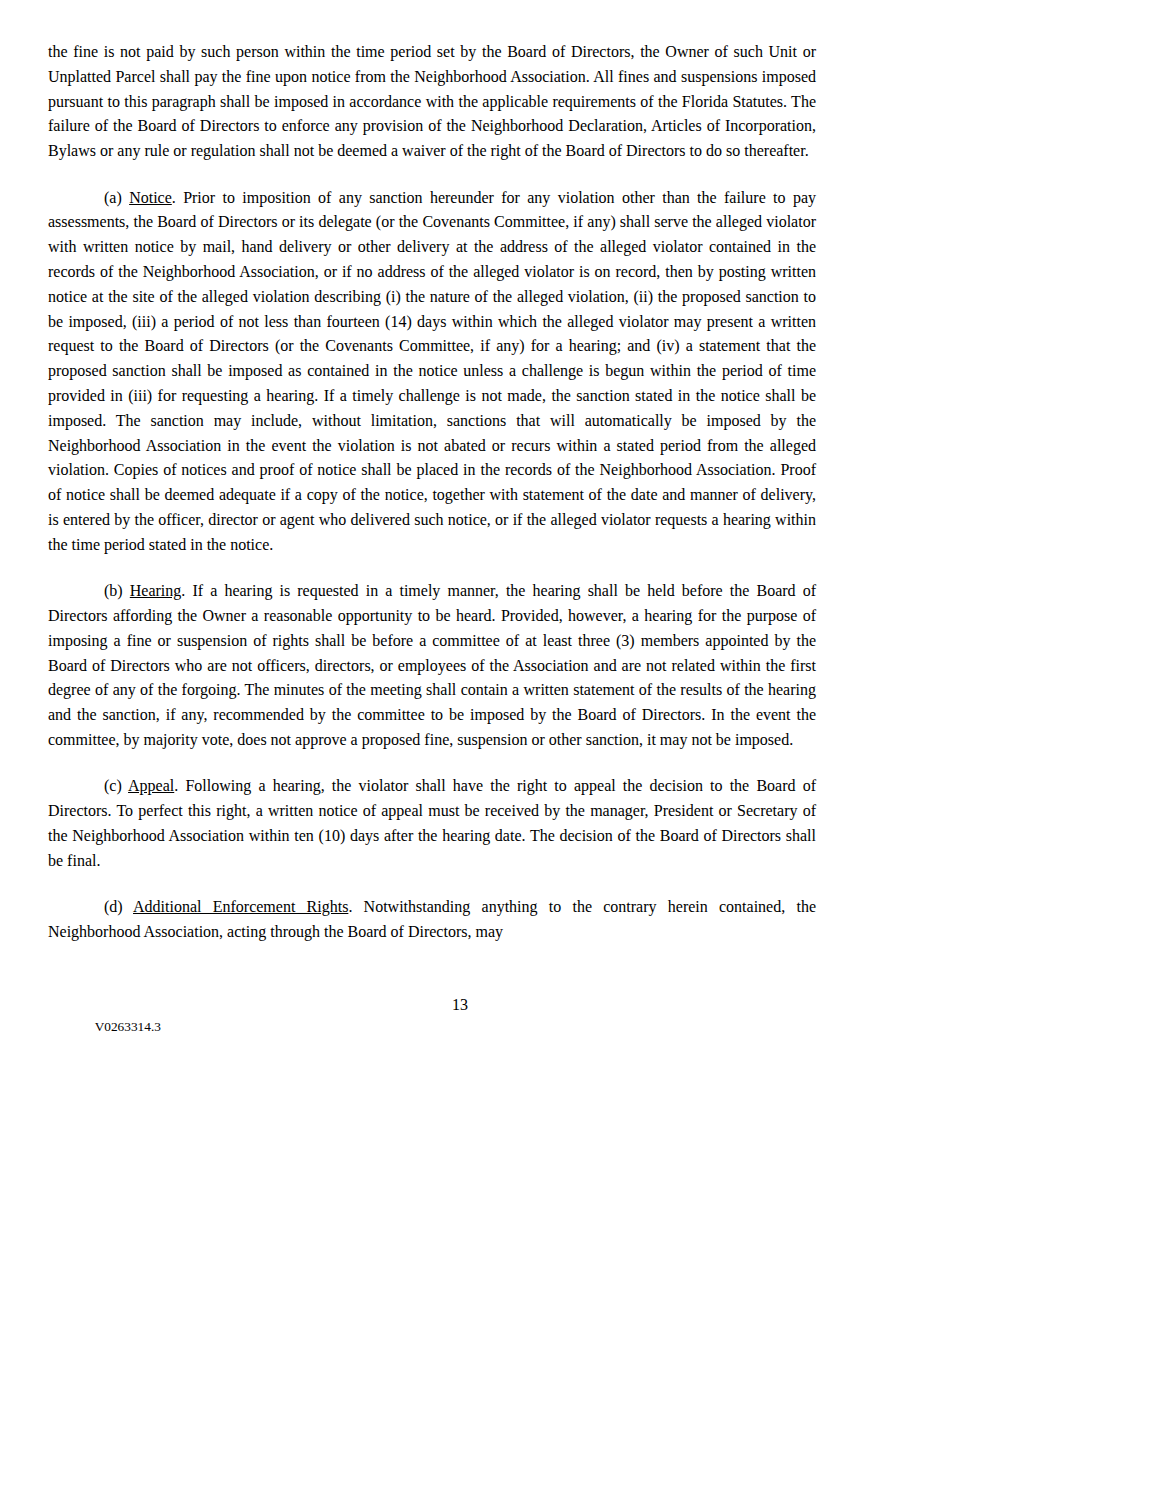the fine is not paid by such person within the time period set by the Board of Directors, the Owner of such Unit or Unplatted Parcel shall pay the fine upon notice from the Neighborhood Association. All fines and suspensions imposed pursuant to this paragraph shall be imposed in accordance with the applicable requirements of the Florida Statutes. The failure of the Board of Directors to enforce any provision of the Neighborhood Declaration, Articles of Incorporation, Bylaws or any rule or regulation shall not be deemed a waiver of the right of the Board of Directors to do so thereafter.
(a) Notice. Prior to imposition of any sanction hereunder for any violation other than the failure to pay assessments, the Board of Directors or its delegate (or the Covenants Committee, if any) shall serve the alleged violator with written notice by mail, hand delivery or other delivery at the address of the alleged violator contained in the records of the Neighborhood Association, or if no address of the alleged violator is on record, then by posting written notice at the site of the alleged violation describing (i) the nature of the alleged violation, (ii) the proposed sanction to be imposed, (iii) a period of not less than fourteen (14) days within which the alleged violator may present a written request to the Board of Directors (or the Covenants Committee, if any) for a hearing; and (iv) a statement that the proposed sanction shall be imposed as contained in the notice unless a challenge is begun within the period of time provided in (iii) for requesting a hearing. If a timely challenge is not made, the sanction stated in the notice shall be imposed. The sanction may include, without limitation, sanctions that will automatically be imposed by the Neighborhood Association in the event the violation is not abated or recurs within a stated period from the alleged violation. Copies of notices and proof of notice shall be placed in the records of the Neighborhood Association. Proof of notice shall be deemed adequate if a copy of the notice, together with statement of the date and manner of delivery, is entered by the officer, director or agent who delivered such notice, or if the alleged violator requests a hearing within the time period stated in the notice.
(b) Hearing. If a hearing is requested in a timely manner, the hearing shall be held before the Board of Directors affording the Owner a reasonable opportunity to be heard. Provided, however, a hearing for the purpose of imposing a fine or suspension of rights shall be before a committee of at least three (3) members appointed by the Board of Directors who are not officers, directors, or employees of the Association and are not related within the first degree of any of the forgoing. The minutes of the meeting shall contain a written statement of the results of the hearing and the sanction, if any, recommended by the committee to be imposed by the Board of Directors. In the event the committee, by majority vote, does not approve a proposed fine, suspension or other sanction, it may not be imposed.
(c) Appeal. Following a hearing, the violator shall have the right to appeal the decision to the Board of Directors. To perfect this right, a written notice of appeal must be received by the manager, President or Secretary of the Neighborhood Association within ten (10) days after the hearing date. The decision of the Board of Directors shall be final.
(d) Additional Enforcement Rights. Notwithstanding anything to the contrary herein contained, the Neighborhood Association, acting through the Board of Directors, may
13
V0263314.3